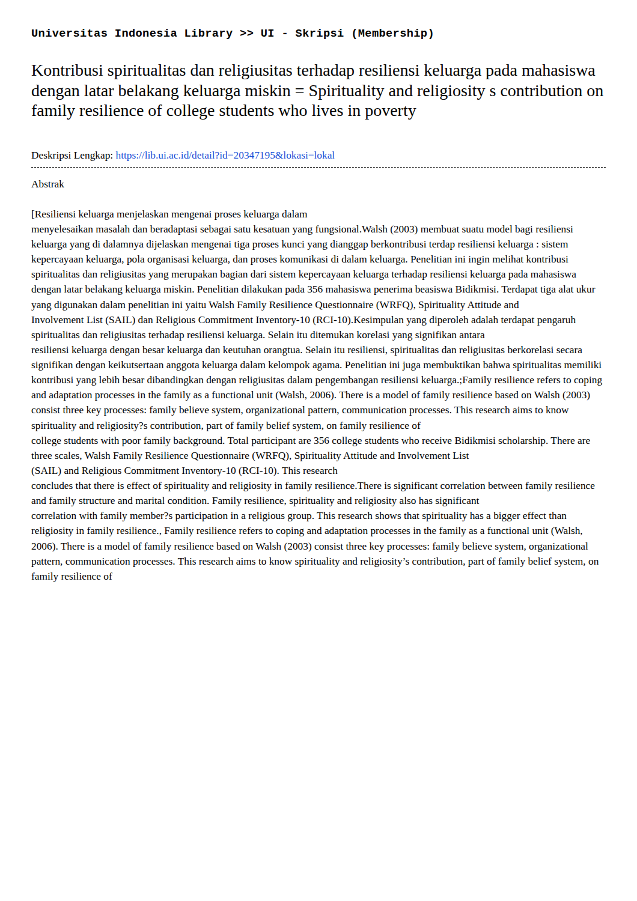Universitas Indonesia Library >> UI - Skripsi (Membership)
Kontribusi spiritualitas dan religiusitas terhadap resiliensi keluarga pada mahasiswa dengan latar belakang keluarga miskin = Spirituality and religiosity s contribution on family resilience of college students who lives in poverty
Deskripsi Lengkap: https://lib.ui.ac.id/detail?id=20347195&lokasi=lokal
Abstrak
[Resiliensi keluarga menjelaskan mengenai proses keluarga dalam
menyelesaikan masalah dan beradaptasi sebagai satu kesatuan yang fungsional.Walsh (2003) membuat suatu model bagi resiliensi keluarga yang di dalamnya dijelaskan mengenai tiga proses kunci yang dianggap berkontribusi terdap resiliensi keluarga : sistem kepercayaan keluarga, pola organisasi keluarga, dan proses komunikasi di dalam keluarga. Penelitian ini ingin melihat kontribusi
spiritualitas dan religiusitas yang merupakan bagian dari sistem kepercayaan keluarga terhadap resiliensi keluarga pada mahasiswa dengan latar belakang keluarga miskin. Penelitian dilakukan pada 356 mahasiswa penerima beasiswa Bidikmisi. Terdapat tiga alat ukur yang digunakan dalam penelitian ini yaitu Walsh Family Resilience Questionnaire (WRFQ), Spirituality Attitude and
Involvement List (SAIL) dan Religious Commitment Inventory-10 (RCI-10).Kesimpulan yang diperoleh adalah terdapat pengaruh spiritualitas dan religiusitas terhadap resiliensi keluarga. Selain itu ditemukan korelasi yang signifikan antara
resiliensi keluarga dengan besar keluarga dan keutuhan orangtua. Selain itu resiliensi, spiritualitas dan religiusitas berkorelasi secara signifikan dengan keikutsertaan anggota keluarga dalam kelompok agama. Penelitian ini juga membuktikan bahwa spiritualitas memiliki kontribusi yang lebih besar dibandingkan dengan religiusitas dalam pengembangan resiliensi keluarga.;Family resilience refers to coping and adaptation processes in the family as a functional unit (Walsh, 2006). There is a model of family resilience based on Walsh (2003) consist three key processes: family believe system, organizational pattern, communication processes. This research aims to know spirituality and religiosity?s contribution, part of family belief system, on family resilience of
college students with poor family background. Total participant are 356 college students who receive Bidikmisi scholarship. There are three scales, Walsh Family Resilience Questionnaire (WRFQ), Spirituality Attitude and Involvement List
(SAIL) and Religious Commitment Inventory-10 (RCI-10). This research
concludes that there is effect of spirituality and religiosity in family resilience.There is significant correlation between family resilience and family structure and marital condition. Family resilience, spirituality and religiosity also has significant
correlation with family member?s participation in a religious group. This research shows that spirituality has a bigger effect than religiosity in family resilience., Family resilience refers to coping and adaptation processes in the family as a functional unit (Walsh, 2006). There is a model of family resilience based on Walsh (2003) consist three key processes: family believe system, organizational pattern, communication processes. This research aims to know spirituality and religiosity’s contribution, part of family belief system, on family resilience of